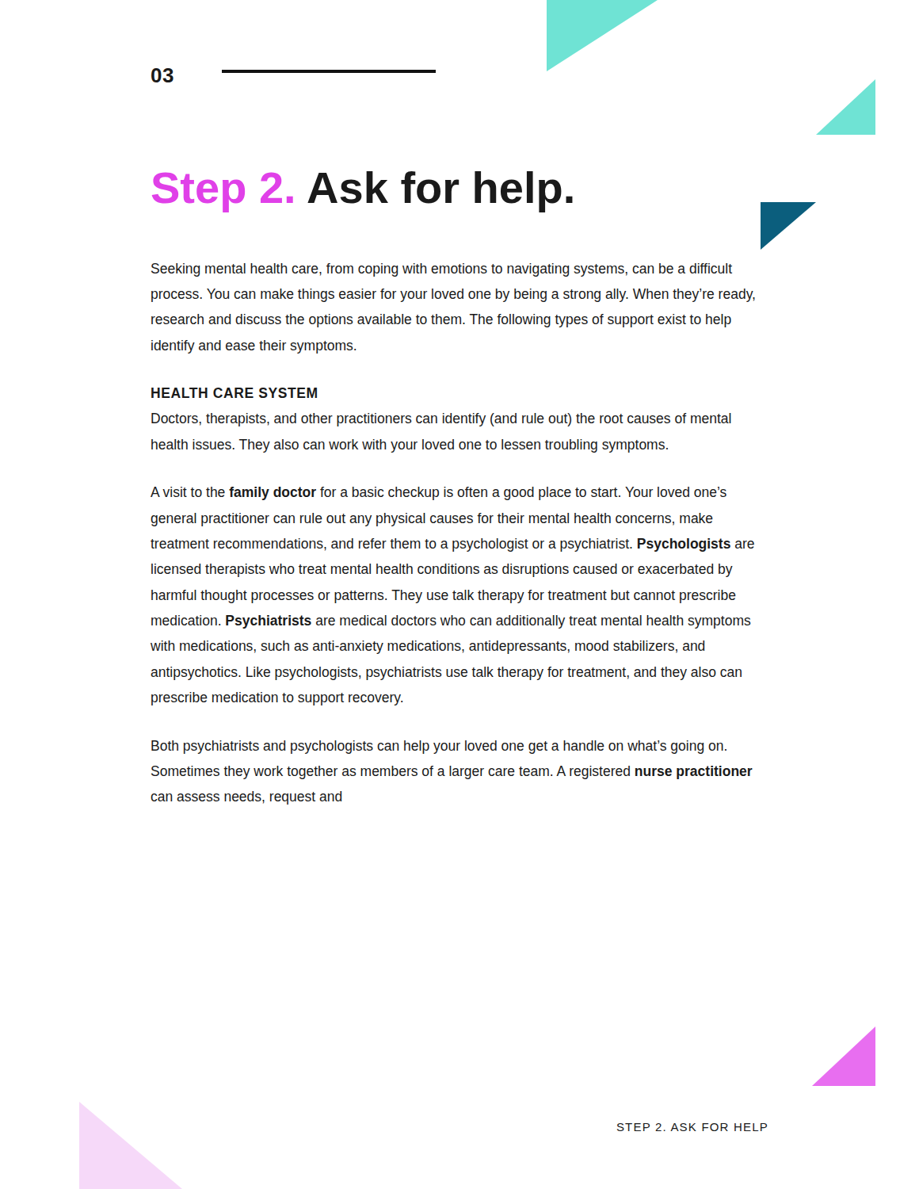03
Step 2. Ask for help.
Seeking mental health care, from coping with emotions to navigating systems, can be a difficult process. You can make things easier for your loved one by being a strong ally. When they’re ready, research and discuss the options available to them. The following types of support exist to help identify and ease their symptoms.
HEALTH CARE SYSTEM
Doctors, therapists, and other practitioners can identify (and rule out) the root causes of mental health issues. They also can work with your loved one to lessen troubling symptoms.
A visit to the family doctor for a basic checkup is often a good place to start. Your loved one’s general practitioner can rule out any physical causes for their mental health concerns, make treatment recommendations, and refer them to a psychologist or a psychiatrist. Psychologists are licensed therapists who treat mental health conditions as disruptions caused or exacerbated by harmful thought processes or patterns. They use talk therapy for treatment but cannot prescribe medication. Psychiatrists are medical doctors who can additionally treat mental health symptoms with medications, such as anti-anxiety medications, antidepressants, mood stabilizers, and antipsychotics. Like psychologists, psychiatrists use talk therapy for treatment, and they also can prescribe medication to support recovery.
Both psychiatrists and psychologists can help your loved one get a handle on what’s going on. Sometimes they work together as members of a larger care team. A registered nurse practitioner can assess needs, request and
STEP 2. ASK FOR HELP